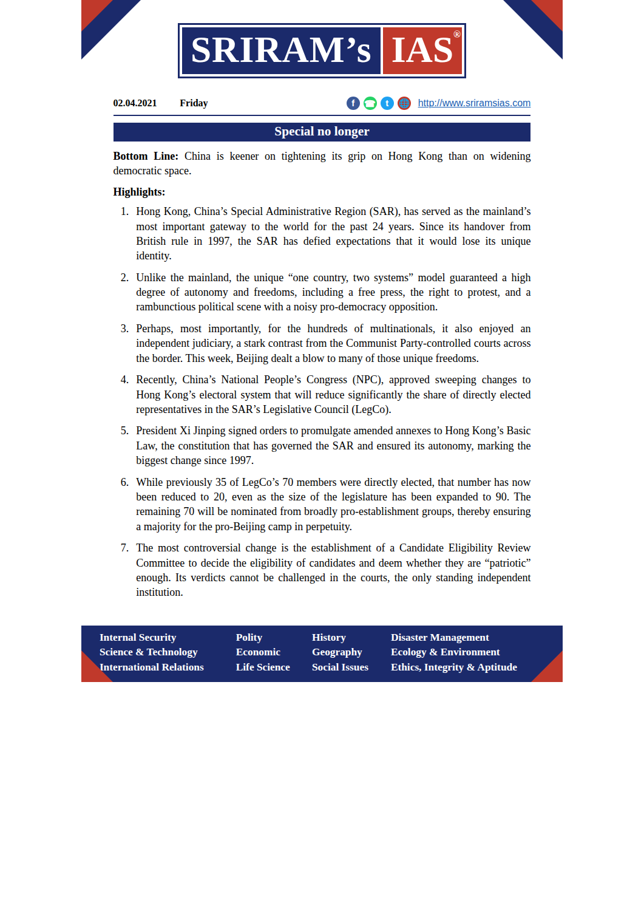SRIRAM’s
IAS®
02.04.2021 Friday
f ☎ t 🌐 http://www.sriramsias.com
Special no longer
Bottom Line: China is keener on tightening its grip on Hong Kong than on widening democratic space.
Highlights:
Hong Kong, China’s Special Administrative Region (SAR), has served as the mainland’s most important gateway to the world for the past 24 years. Since its handover from British rule in 1997, the SAR has defied expectations that it would lose its unique identity.
Unlike the mainland, the unique “one country, two systems” model guaranteed a high degree of autonomy and freedoms, including a free press, the right to protest, and a rambunctious political scene with a noisy pro-democracy opposition.
Perhaps, most importantly, for the hundreds of multinationals, it also enjoyed an independent judiciary, a stark contrast from the Communist Party-controlled courts across the border. This week, Beijing dealt a blow to many of those unique freedoms.
Recently, China’s National People’s Congress (NPC), approved sweeping changes to Hong Kong’s electoral system that will reduce significantly the share of directly elected representatives in the SAR’s Legislative Council (LegCo).
President Xi Jinping signed orders to promulgate amended annexes to Hong Kong’s Basic Law, the constitution that has governed the SAR and ensured its autonomy, marking the biggest change since 1997.
While previously 35 of LegCo’s 70 members were directly elected, that number has now been reduced to 20, even as the size of the legislature has been expanded to 90. The remaining 70 will be nominated from broadly pro-establishment groups, thereby ensuring a majority for the pro-Beijing camp in perpetuity.
The most controversial change is the establishment of a Candidate Eligibility Review Committee to decide the eligibility of candidates and deem whether they are “patriotic” enough. Its verdicts cannot be challenged in the courts, the only standing independent institution.
1
| Internal Security | Polity | History | Disaster Management |
| Science & Technology | Economic | Geography | Ecology & Environment |
| International Relations | Life Science | Social Issues | Ethics, Integrity & Aptitude |